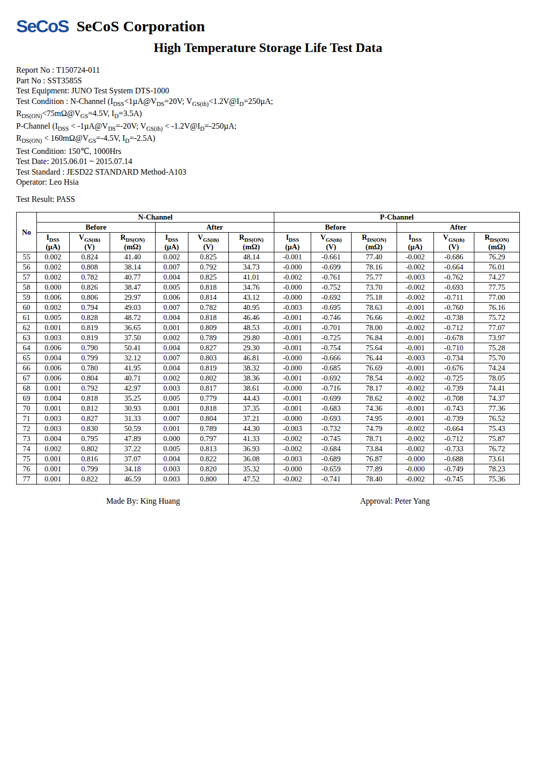SeCoS SeCoS Corporation
High Temperature Storage Life Test Data
Report No : T150724-011
Part No : SST3585S
Test Equipment: JUNO Test System DTS-1000
Test Condition : N-Channel (IDSS<1µA@VDS=20V; VGS(th)<1.2V@ID=250µA;
RDS(ON)<75mΩ@VGS=4.5V, ID=3.5A)
P-Channel (IDSS < -1µA@VDS=-20V; VGS(th) < -1.2V@ID=-250µA;
RDS(ON) < 160mΩ@VGS=-4.5V, ID=-2.5A)
Test Condition: 150℃, 1000Hrs
Test Date: 2015.06.01 ~ 2015.07.14
Test Standard : JESD22 STANDARD Method-A103
Operator: Leo Hsia
Test Result: PASS
| No | N-Channel | P-Channel |
| --- | --- | --- |
| Before | After | Before | After |
| I DSS (µA) | V GS(th) (V) | R DS(ON) (mΩ) | I DSS (µA) | V GS(th) (V) | R DS(ON) (mΩ) | I DSS (µA) | V GS(th) (V) | R DS(ON) (mΩ) | I DSS (µA) | V GS(th) (V) | R DS(ON) (mΩ) |
| 55 | 0.002 | 0.824 | 41.40 | 0.002 | 0.825 | 48.14 | -0.001 | -0.661 | 77.40 | -0.002 | -0.686 | 76.29 |
| 56 | 0.002 | 0.808 | 38.14 | 0.007 | 0.792 | 34.73 | -0.000 | -0.699 | 78.16 | -0.002 | -0.664 | 76.01 |
| 57 | 0.002 | 0.782 | 40.77 | 0.004 | 0.825 | 41.01 | -0.002 | -0.761 | 75.77 | -0.003 | -0.762 | 74.27 |
| 58 | 0.000 | 0.826 | 38.47 | 0.005 | 0.818 | 34.76 | -0.000 | -0.752 | 73.70 | -0.002 | -0.693 | 77.75 |
| 59 | 0.006 | 0.806 | 29.97 | 0.006 | 0.814 | 43.12 | -0.000 | -0.692 | 75.18 | -0.002 | -0.711 | 77.00 |
| 60 | 0.002 | 0.794 | 49.03 | 0.007 | 0.782 | 40.95 | -0.003 | -0.695 | 78.63 | -0.001 | -0.760 | 76.16 |
| 61 | 0.005 | 0.828 | 48.72 | 0.004 | 0.818 | 46.46 | -0.001 | -0.746 | 76.66 | -0.002 | -0.738 | 75.72 |
| 62 | 0.001 | 0.819 | 36.65 | 0.001 | 0.809 | 48.53 | -0.001 | -0.701 | 78.00 | -0.002 | -0.712 | 77.07 |
| 63 | 0.003 | 0.819 | 37.50 | 0.002 | 0.789 | 29.80 | -0.001 | -0.725 | 76.84 | -0.001 | -0.678 | 73.97 |
| 64 | 0.006 | 0.790 | 50.41 | 0.004 | 0.827 | 29.30 | -0.001 | -0.754 | 75.64 | -0.001 | -0.710 | 75.28 |
| 65 | 0.004 | 0.799 | 32.12 | 0.007 | 0.803 | 46.81 | -0.000 | -0.666 | 76.44 | -0.003 | -0.734 | 75.70 |
| 66 | 0.006 | 0.780 | 41.95 | 0.004 | 0.819 | 38.32 | -0.000 | -0.685 | 76.69 | -0.001 | -0.676 | 74.24 |
| 67 | 0.006 | 0.804 | 40.71 | 0.002 | 0.802 | 38.36 | -0.001 | -0.692 | 78.54 | -0.002 | -0.725 | 78.05 |
| 68 | 0.001 | 0.792 | 42.97 | 0.003 | 0.817 | 38.61 | -0.000 | -0.716 | 78.17 | -0.002 | -0.739 | 74.41 |
| 69 | 0.004 | 0.818 | 35.25 | 0.005 | 0.779 | 44.43 | -0.001 | -0.699 | 78.62 | -0.002 | -0.708 | 74.37 |
| 70 | 0.001 | 0.812 | 30.93 | 0.001 | 0.818 | 37.35 | -0.001 | -0.683 | 74.36 | -0.001 | -0.743 | 77.36 |
| 71 | 0.003 | 0.827 | 31.33 | 0.007 | 0.804 | 37.21 | -0.000 | -0.693 | 74.95 | -0.001 | -0.739 | 76.52 |
| 72 | 0.003 | 0.830 | 50.59 | 0.001 | 0.789 | 44.30 | -0.003 | -0.732 | 74.79 | -0.002 | -0.664 | 75.43 |
| 73 | 0.004 | 0.795 | 47.89 | 0.000 | 0.797 | 41.33 | -0.002 | -0.745 | 78.71 | -0.002 | -0.712 | 75.87 |
| 74 | 0.002 | 0.802 | 37.22 | 0.005 | 0.813 | 36.93 | -0.002 | -0.684 | 73.84 | -0.002 | -0.733 | 76.72 |
| 75 | 0.001 | 0.816 | 37.07 | 0.004 | 0.822 | 36.08 | -0.003 | -0.689 | 76.87 | -0.000 | -0.688 | 73.61 |
| 76 | 0.001 | 0.799 | 34.18 | 0.003 | 0.820 | 35.32 | -0.000 | -0.659 | 77.89 | -0.000 | -0.749 | 78.23 |
| 77 | 0.001 | 0.822 | 46.59 | 0.003 | 0.800 | 47.52 | -0.002 | -0.741 | 78.40 | -0.002 | -0.745 | 75.36 |
Made By: King Huang Approval: Peter Yang